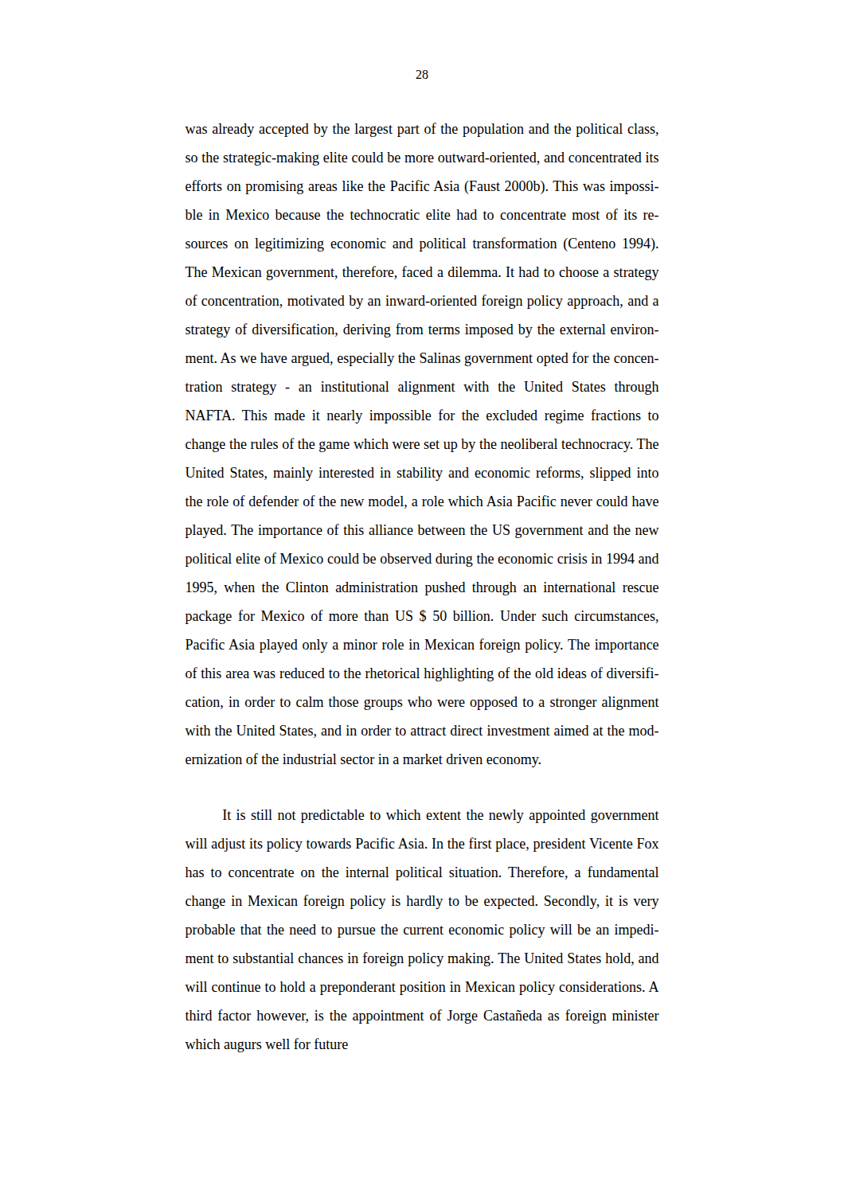28
was already accepted by the largest part of the population and the political class, so the strategic-making elite could be more outward-oriented, and concentrated its efforts on promising areas like the Pacific Asia (Faust 2000b). This was impossible in Mexico because the technocratic elite had to concentrate most of its resources on legitimizing economic and political transformation (Centeno 1994). The Mexican government, therefore, faced a dilemma. It had to choose a strategy of concentration, motivated by an inward-oriented foreign policy approach, and a strategy of diversification, deriving from terms imposed by the external environment. As we have argued, especially the Salinas government opted for the concentration strategy - an institutional alignment with the United States through NAFTA. This made it nearly impossible for the excluded regime fractions to change the rules of the game which were set up by the neoliberal technocracy. The United States, mainly interested in stability and economic reforms, slipped into the role of defender of the new model, a role which Asia Pacific never could have played. The importance of this alliance between the US government and the new political elite of Mexico could be observed during the economic crisis in 1994 and 1995, when the Clinton administration pushed through an international rescue package for Mexico of more than US $ 50 billion. Under such circumstances, Pacific Asia played only a minor role in Mexican foreign policy. The importance of this area was reduced to the rhetorical highlighting of the old ideas of diversification, in order to calm those groups who were opposed to a stronger alignment with the United States, and in order to attract direct investment aimed at the modernization of the industrial sector in a market driven economy.
It is still not predictable to which extent the newly appointed government will adjust its policy towards Pacific Asia. In the first place, president Vicente Fox has to concentrate on the internal political situation. Therefore, a fundamental change in Mexican foreign policy is hardly to be expected. Secondly, it is very probable that the need to pursue the current economic policy will be an impediment to substantial chances in foreign policy making. The United States hold, and will continue to hold a preponderant position in Mexican policy considerations. A third factor however, is the appointment of Jorge Castañeda as foreign minister which augurs well for future